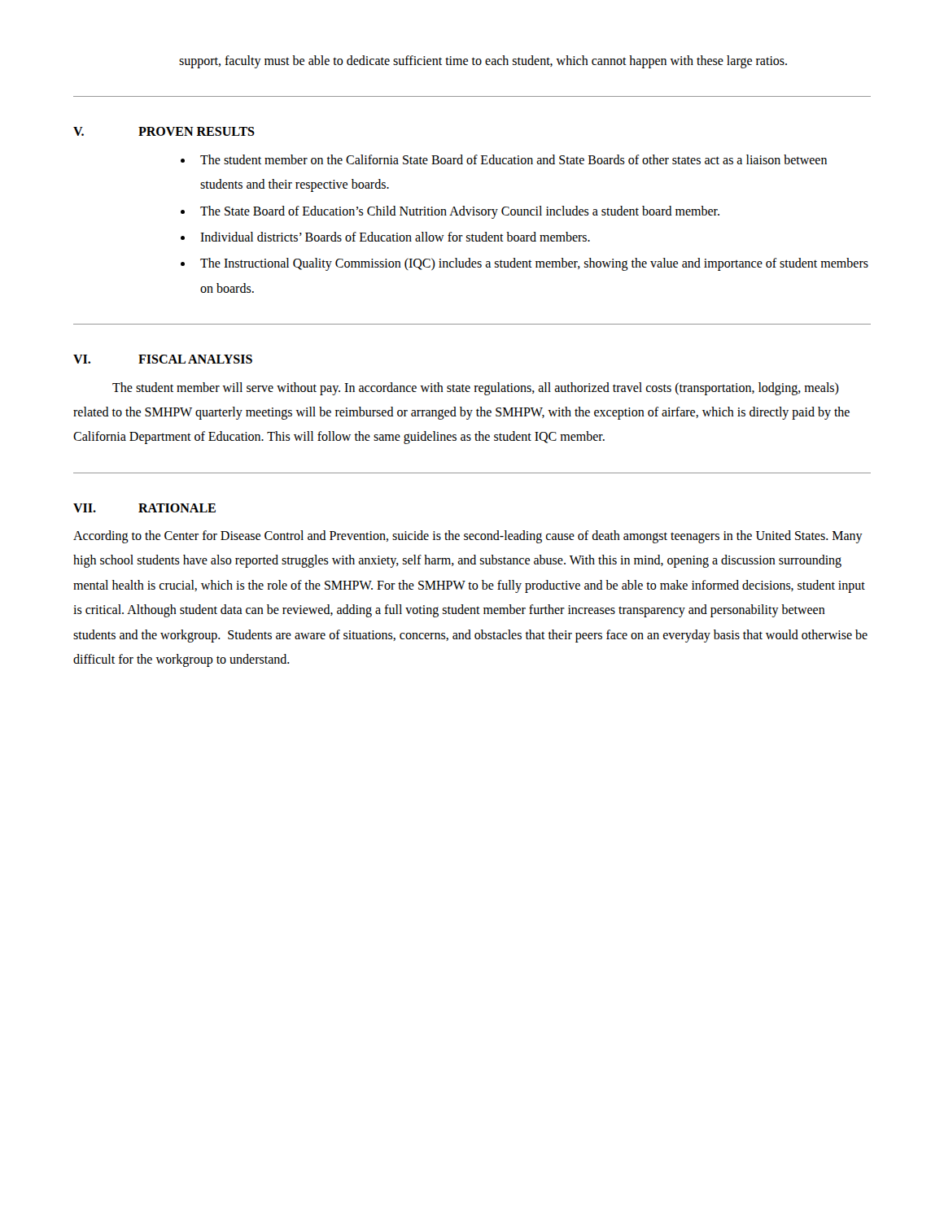support, faculty must be able to dedicate sufficient time to each student, which cannot happen with these large ratios.
V. PROVEN RESULTS
The student member on the California State Board of Education and State Boards of other states act as a liaison between students and their respective boards.
The State Board of Education’s Child Nutrition Advisory Council includes a student board member.
Individual districts’ Boards of Education allow for student board members.
The Instructional Quality Commission (IQC) includes a student member, showing the value and importance of student members on boards.
VI. FISCAL ANALYSIS
The student member will serve without pay. In accordance with state regulations, all authorized travel costs (transportation, lodging, meals) related to the SMHPW quarterly meetings will be reimbursed or arranged by the SMHPW, with the exception of airfare, which is directly paid by the California Department of Education. This will follow the same guidelines as the student IQC member.
VII. RATIONALE
According to the Center for Disease Control and Prevention, suicide is the second-leading cause of death amongst teenagers in the United States. Many high school students have also reported struggles with anxiety, self harm, and substance abuse. With this in mind, opening a discussion surrounding mental health is crucial, which is the role of the SMHPW. For the SMHPW to be fully productive and be able to make informed decisions, student input is critical. Although student data can be reviewed, adding a full voting student member further increases transparency and personability between students and the workgroup. Students are aware of situations, concerns, and obstacles that their peers face on an everyday basis that would otherwise be difficult for the workgroup to understand.